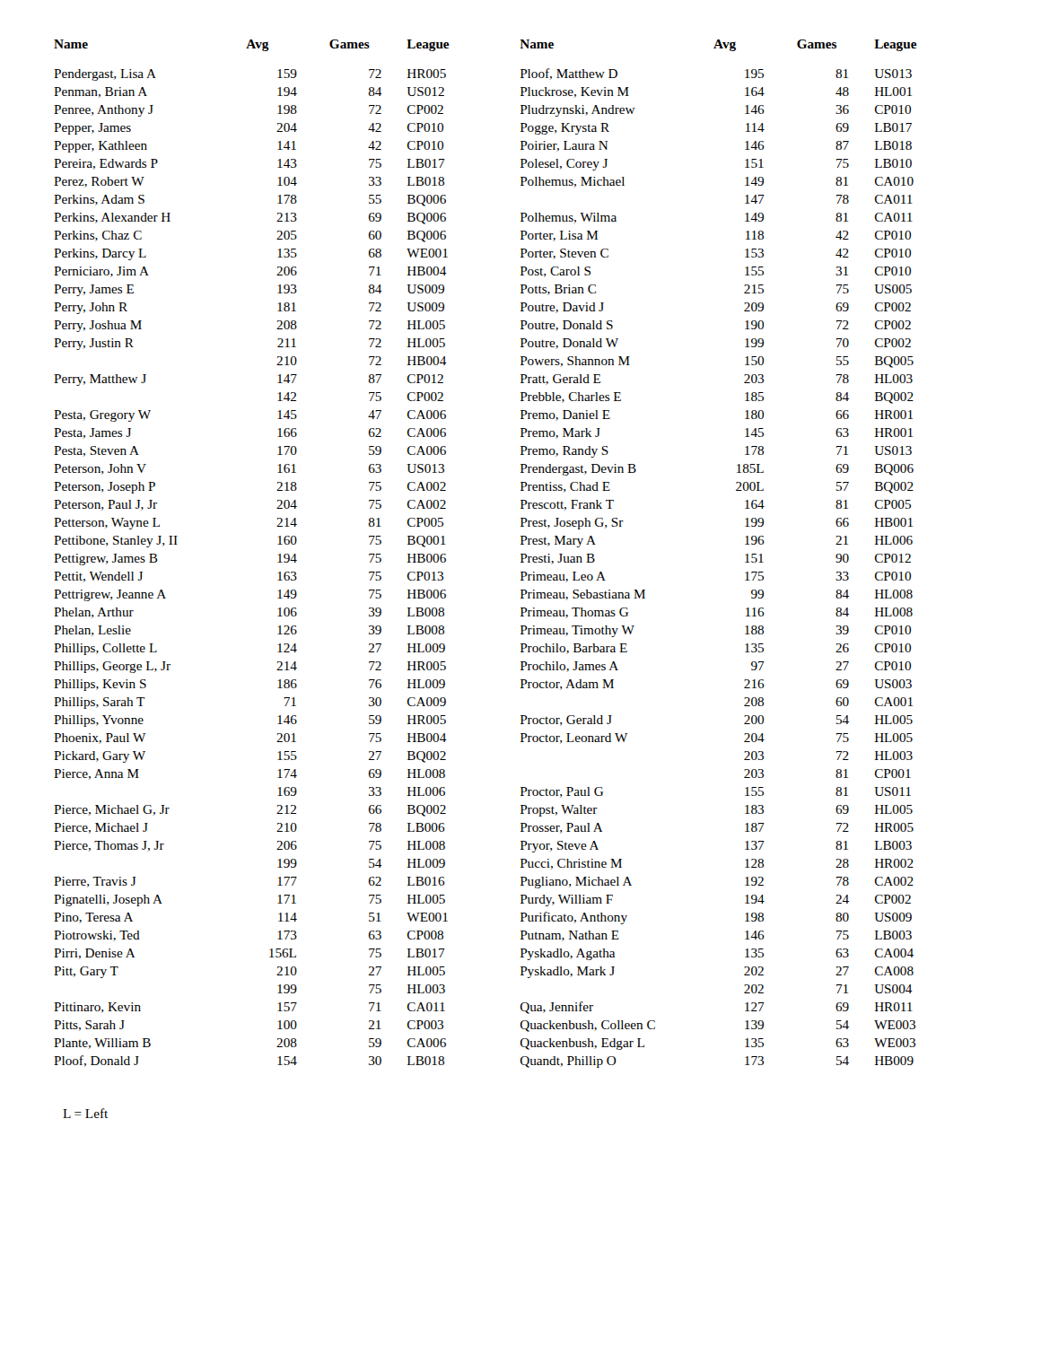| Name | Avg | Games | League | Name | Avg | Games | League |
| --- | --- | --- | --- | --- | --- | --- | --- |
| Pendergast, Lisa A | 159 | 72 | HR005 | Ploof, Matthew D | 195 | 81 | US013 |
| Penman, Brian A | 194 | 84 | US012 | Pluckrose, Kevin M | 164 | 48 | HL001 |
| Penree, Anthony J | 198 | 72 | CP002 | Pludrzynski, Andrew | 146 | 36 | CP010 |
| Pepper, James | 204 | 42 | CP010 | Pogge, Krysta R | 114 | 69 | LB017 |
| Pepper, Kathleen | 141 | 42 | CP010 | Poirier, Laura N | 146 | 87 | LB018 |
| Pereira, Edwards P | 143 | 75 | LB017 | Polesel, Corey J | 151 | 75 | LB010 |
| Perez, Robert W | 104 | 33 | LB018 | Polhemus, Michael | 149 | 81 | CA010 |
| Perkins, Adam S | 178 | 55 | BQ006 | | 147 | 78 | CA011 |
| Perkins, Alexander H | 213 | 69 | BQ006 | Polhemus, Wilma | 149 | 81 | CA011 |
| Perkins, Chaz C | 205 | 60 | BQ006 | Porter, Lisa M | 118 | 42 | CP010 |
| Perkins, Darcy L | 135 | 68 | WE001 | Porter, Steven C | 153 | 42 | CP010 |
| Perniciaro, Jim A | 206 | 71 | HB004 | Post, Carol S | 155 | 31 | CP010 |
| Perry, James E | 193 | 84 | US009 | Potts, Brian C | 215 | 75 | US005 |
| Perry, John R | 181 | 72 | US009 | Poutre, David J | 209 | 69 | CP002 |
| Perry, Joshua M | 208 | 72 | HL005 | Poutre, Donald S | 190 | 72 | CP002 |
| Perry, Justin R | 211 | 72 | HL005 | Poutre, Donald W | 199 | 70 | CP002 |
| | 210 | 72 | HB004 | Powers, Shannon M | 150 | 55 | BQ005 |
| Perry, Matthew J | 147 | 87 | CP012 | Pratt, Gerald E | 203 | 78 | HL003 |
| | 142 | 75 | CP002 | Prebble, Charles E | 185 | 84 | BQ002 |
| Pesta, Gregory W | 145 | 47 | CA006 | Premo, Daniel E | 180 | 66 | HR001 |
| Pesta, James J | 166 | 62 | CA006 | Premo, Mark J | 145 | 63 | HR001 |
| Pesta, Steven A | 170 | 59 | CA006 | Premo, Randy S | 178 | 71 | US013 |
| Peterson, John V | 161 | 63 | US013 | Prendergast, Devin B | 185L | 69 | BQ006 |
| Peterson, Joseph P | 218 | 75 | CA002 | Prentiss, Chad E | 200L | 57 | BQ002 |
| Peterson, Paul J, Jr | 204 | 75 | CA002 | Prescott, Frank T | 164 | 81 | CP005 |
| Petterson, Wayne L | 214 | 81 | CP005 | Prest, Joseph G, Sr | 199 | 66 | HB001 |
| Pettibone, Stanley J, II | 160 | 75 | BQ001 | Prest, Mary A | 196 | 21 | HL006 |
| Pettigrew, James B | 194 | 75 | HB006 | Presti, Juan B | 151 | 90 | CP012 |
| Pettit, Wendell J | 163 | 75 | CP013 | Primeau, Leo A | 175 | 33 | CP010 |
| Pettrigrew, Jeanne A | 149 | 75 | HB006 | Primeau, Sebastiana M | 99 | 84 | HL008 |
| Phelan, Arthur | 106 | 39 | LB008 | Primeau, Thomas G | 116 | 84 | HL008 |
| Phelan, Leslie | 126 | 39 | LB008 | Primeau, Timothy W | 188 | 39 | CP010 |
| Phillips, Collette L | 124 | 27 | HL009 | Prochilo, Barbara E | 135 | 26 | CP010 |
| Phillips, George L, Jr | 214 | 72 | HR005 | Prochilo, James A | 97 | 27 | CP010 |
| Phillips, Kevin S | 186 | 76 | HL009 | Proctor, Adam M | 216 | 69 | US003 |
| Phillips, Sarah T | 71 | 30 | CA009 | | 208 | 60 | CA001 |
| Phillips, Yvonne | 146 | 59 | HR005 | Proctor, Gerald J | 200 | 54 | HL005 |
| Phoenix, Paul W | 201 | 75 | HB004 | Proctor, Leonard W | 204 | 75 | HL005 |
| Pickard, Gary W | 155 | 27 | BQ002 | | 203 | 72 | HL003 |
| Pierce, Anna M | 174 | 69 | HL008 | | 203 | 81 | CP001 |
| | 169 | 33 | HL006 | Proctor, Paul G | 155 | 81 | US011 |
| Pierce, Michael G, Jr | 212 | 66 | BQ002 | Propst, Walter | 183 | 69 | HL005 |
| Pierce, Michael J | 210 | 78 | LB006 | Prosser, Paul A | 187 | 72 | HR005 |
| Pierce, Thomas J, Jr | 206 | 75 | HL008 | Pryor, Steve A | 137 | 81 | LB003 |
| | 199 | 54 | HL009 | Pucci, Christine M | 128 | 28 | HR002 |
| Pierre, Travis J | 177 | 62 | LB016 | Pugliano, Michael A | 192 | 78 | CA002 |
| Pignatelli, Joseph A | 171 | 75 | HL005 | Purdy, William F | 194 | 24 | CP002 |
| Pino, Teresa A | 114 | 51 | WE001 | Purificato, Anthony | 198 | 80 | US009 |
| Piotrowski, Ted | 173 | 63 | CP008 | Putnam, Nathan E | 146 | 75 | LB003 |
| Pirri, Denise A | 156L | 75 | LB017 | Pyskadlo, Agatha | 135 | 63 | CA004 |
| Pitt, Gary T | 210 | 27 | HL005 | Pyskadlo, Mark J | 202 | 27 | CA008 |
| | 199 | 75 | HL003 | | 202 | 71 | US004 |
| Pittinaro, Kevin | 157 | 71 | CA011 | Qua, Jennifer | 127 | 69 | HR011 |
| Pitts, Sarah J | 100 | 21 | CP003 | Quackenbush, Colleen C | 139 | 54 | WE003 |
| Plante, William B | 208 | 59 | CA006 | Quackenbush, Edgar L | 135 | 63 | WE003 |
| Ploof, Donald J | 154 | 30 | LB018 | Quandt, Phillip O | 173 | 54 | HB009 |
L = Left